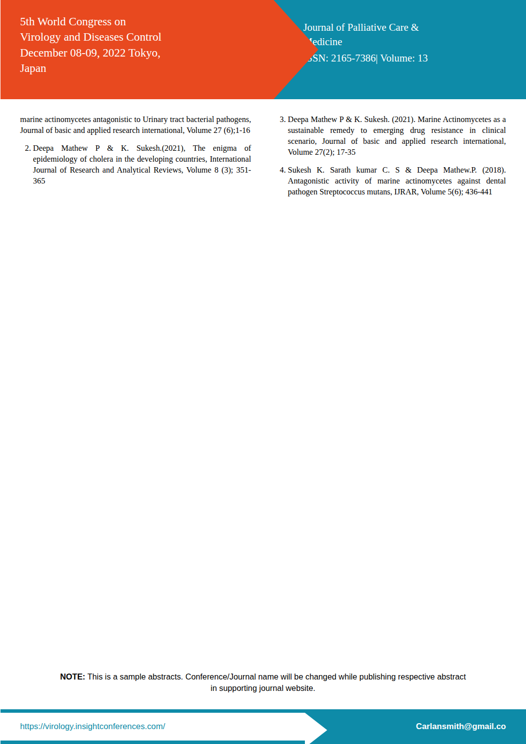5th World Congress on Virology and Diseases Control December 08-09, 2022 Tokyo, Japan
Journal of Palliative Care & Medicine ISSN: 2165-7386| Volume: 13
marine actinomycetes antagonistic to Urinary tract bacterial pathogens, Journal of basic and applied research international, Volume 27 (6);1-16
Deepa Mathew P & K. Sukesh.(2021), The enigma of epidemiology of cholera in the developing countries, International Journal of Research and Analytical Reviews, Volume 8 (3); 351-365
Deepa Mathew P & K. Sukesh. (2021). Marine Actinomycetes as a sustainable remedy to emerging drug resistance in clinical scenario, Journal of basic and applied research international, Volume 27(2); 17-35
Sukesh K. Sarath kumar C. S & Deepa Mathew.P. (2018). Antagonistic activity of marine actinomycetes against dental pathogen Streptococcus mutans, IJRAR, Volume 5(6); 436-441
NOTE: This is a sample abstracts. Conference/Journal name will be changed while publishing respective abstract in supporting journal website.
https://virology.insightconferences.com/
Carlansmith@gmail.co